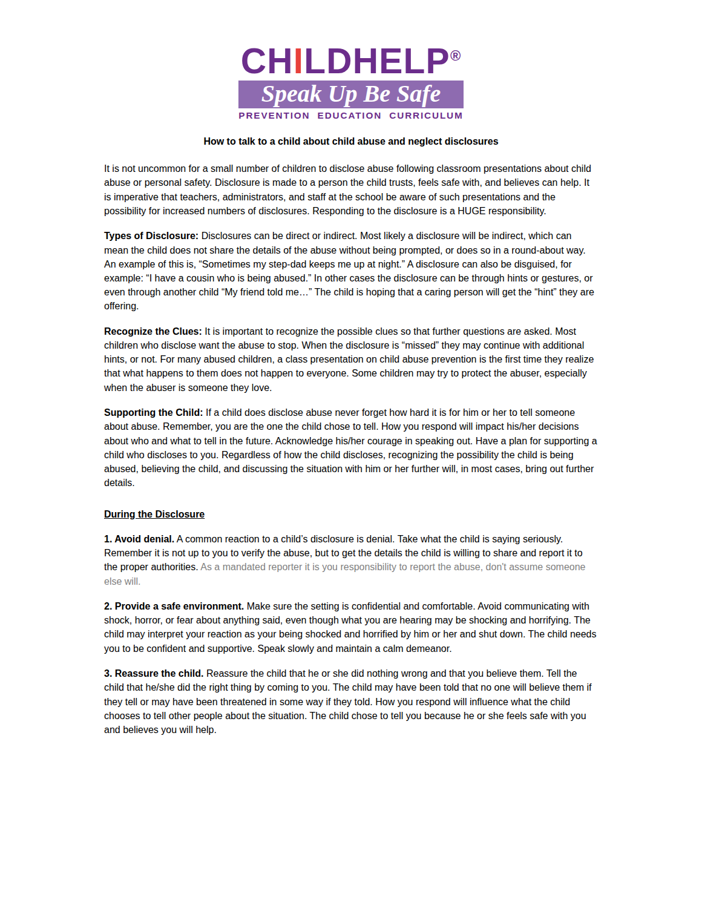CHILDHELP®
Speak Up Be Safe
PREVENTION EDUCATION CURRICULUM
How to talk to a child about child abuse and neglect disclosures
It is not uncommon for a small number of children to disclose abuse following classroom presentations about child abuse or personal safety. Disclosure is made to a person the child trusts, feels safe with, and believes can help. It is imperative that teachers, administrators, and staff at the school be aware of such presentations and the possibility for increased numbers of disclosures. Responding to the disclosure is a HUGE responsibility.
Types of Disclosure: Disclosures can be direct or indirect. Most likely a disclosure will be indirect, which can mean the child does not share the details of the abuse without being prompted, or does so in a round-about way. An example of this is, “Sometimes my step-dad keeps me up at night.” A disclosure can also be disguised, for example: “I have a cousin who is being abused.” In other cases the disclosure can be through hints or gestures, or even through another child “My friend told me…” The child is hoping that a caring person will get the “hint” they are offering.
Recognize the Clues: It is important to recognize the possible clues so that further questions are asked. Most children who disclose want the abuse to stop. When the disclosure is “missed” they may continue with additional hints, or not. For many abused children, a class presentation on child abuse prevention is the first time they realize that what happens to them does not happen to everyone. Some children may try to protect the abuser, especially when the abuser is someone they love.
Supporting the Child: If a child does disclose abuse never forget how hard it is for him or her to tell someone about abuse. Remember, you are the one the child chose to tell. How you respond will impact his/her decisions about who and what to tell in the future. Acknowledge his/her courage in speaking out. Have a plan for supporting a child who discloses to you. Regardless of how the child discloses, recognizing the possibility the child is being abused, believing the child, and discussing the situation with him or her further will, in most cases, bring out further details.
During the Disclosure
1. Avoid denial. A common reaction to a child’s disclosure is denial. Take what the child is saying seriously. Remember it is not up to you to verify the abuse, but to get the details the child is willing to share and report it to the proper authorities. As a mandated reporter it is you responsibility to report the abuse, don't assume someone else will.
2. Provide a safe environment. Make sure the setting is confidential and comfortable. Avoid communicating with shock, horror, or fear about anything said, even though what you are hearing may be shocking and horrifying. The child may interpret your reaction as your being shocked and horrified by him or her and shut down. The child needs you to be confident and supportive. Speak slowly and maintain a calm demeanor.
3. Reassure the child. Reassure the child that he or she did nothing wrong and that you believe them. Tell the child that he/she did the right thing by coming to you. The child may have been told that no one will believe them if they tell or may have been threatened in some way if they told. How you respond will influence what the child chooses to tell other people about the situation. The child chose to tell you because he or she feels safe with you and believes you will help.